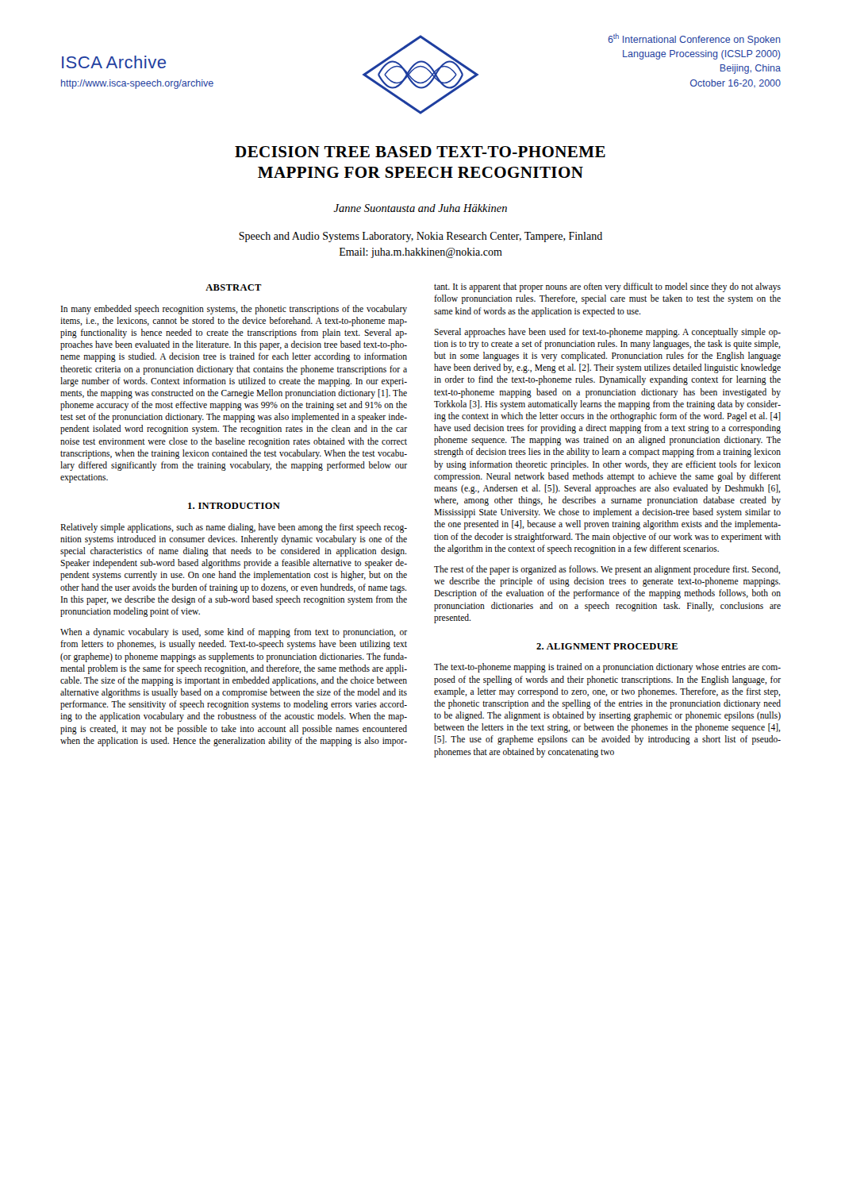ISCA Archive
http://www.isca-speech.org/archive
6th International Conference on Spoken
Language Processing (ICSLP 2000)
Beijing, China
October 16-20, 2000
DECISION TREE BASED TEXT-TO-PHONEME
MAPPING FOR SPEECH RECOGNITION
Janne Suontausta and Juha Häkkinen
Speech and Audio Systems Laboratory, Nokia Research Center, Tampere, Finland
Email: juha.m.hakkinen@nokia.com
ABSTRACT
In many embedded speech recognition systems, the phonetic transcriptions of the vocabulary items, i.e., the lexicons, cannot be stored to the device beforehand. A text-to-phoneme mapping functionality is hence needed to create the transcriptions from plain text. Several approaches have been evaluated in the literature. In this paper, a decision tree based text-to-phoneme mapping is studied. A decision tree is trained for each letter according to information theoretic criteria on a pronunciation dictionary that contains the phoneme transcriptions for a large number of words. Context information is utilized to create the mapping. In our experiments, the mapping was constructed on the Carnegie Mellon pronunciation dictionary [1]. The phoneme accuracy of the most effective mapping was 99% on the training set and 91% on the test set of the pronunciation dictionary. The mapping was also implemented in a speaker independent isolated word recognition system. The recognition rates in the clean and in the car noise test environment were close to the baseline recognition rates obtained with the correct transcriptions, when the training lexicon contained the test vocabulary. When the test vocabulary differed significantly from the training vocabulary, the mapping performed below our expectations.
1. INTRODUCTION
Relatively simple applications, such as name dialing, have been among the first speech recognition systems introduced in consumer devices. Inherently dynamic vocabulary is one of the special characteristics of name dialing that needs to be considered in application design. Speaker independent sub-word based algorithms provide a feasible alternative to speaker dependent systems currently in use. On one hand the implementation cost is higher, but on the other hand the user avoids the burden of training up to dozens, or even hundreds, of name tags. In this paper, we describe the design of a sub-word based speech recognition system from the pronunciation modeling point of view.
When a dynamic vocabulary is used, some kind of mapping from text to pronunciation, or from letters to phonemes, is usually needed. Text-to-speech systems have been utilizing text (or grapheme) to phoneme mappings as supplements to pronunciation dictionaries. The fundamental problem is the same for speech recognition, and therefore, the same methods are applicable. The size of the mapping is important in embedded applications, and the choice between alternative algorithms is usually based on a compromise between the size of the model and its performance. The sensitivity of speech recognition systems to modeling errors varies according to the application vocabulary and the robustness of the acoustic models. When the mapping is created, it may not be possible to take into account all possible names encountered when the application is used. Hence the generalization ability of the mapping is also important. It is apparent that proper nouns are often very difficult to model since they do not always follow pronunciation rules. Therefore, special care must be taken to test the system on the same kind of words as the application is expected to use.
Several approaches have been used for text-to-phoneme mapping. A conceptually simple option is to try to create a set of pronunciation rules. In many languages, the task is quite simple, but in some languages it is very complicated. Pronunciation rules for the English language have been derived by, e.g., Meng et al. [2]. Their system utilizes detailed linguistic knowledge in order to find the text-to-phoneme rules. Dynamically expanding context for learning the text-to-phoneme mapping based on a pronunciation dictionary has been investigated by Torkkola [3]. His system automatically learns the mapping from the training data by considering the context in which the letter occurs in the orthographic form of the word. Pagel et al. [4] have used decision trees for providing a direct mapping from a text string to a corresponding phoneme sequence. The mapping was trained on an aligned pronunciation dictionary. The strength of decision trees lies in the ability to learn a compact mapping from a training lexicon by using information theoretic principles. In other words, they are efficient tools for lexicon compression. Neural network based methods attempt to achieve the same goal by different means (e.g., Andersen et al. [5]). Several approaches are also evaluated by Deshmukh [6], where, among other things, he describes a surname pronunciation database created by Mississippi State University. We chose to implement a decision-tree based system similar to the one presented in [4], because a well proven training algorithm exists and the implementation of the decoder is straightforward. The main objective of our work was to experiment with the algorithm in the context of speech recognition in a few different scenarios.
The rest of the paper is organized as follows. We present an alignment procedure first. Second, we describe the principle of using decision trees to generate text-to-phoneme mappings. Description of the evaluation of the performance of the mapping methods follows, both on pronunciation dictionaries and on a speech recognition task. Finally, conclusions are presented.
2. ALIGNMENT PROCEDURE
The text-to-phoneme mapping is trained on a pronunciation dictionary whose entries are composed of the spelling of words and their phonetic transcriptions. In the English language, for example, a letter may correspond to zero, one, or two phonemes. Therefore, as the first step, the phonetic transcription and the spelling of the entries in the pronunciation dictionary need to be aligned. The alignment is obtained by inserting graphemic or phonemic epsilons (nulls) between the letters in the text string, or between the phonemes in the phoneme sequence [4], [5]. The use of grapheme epsilons can be avoided by introducing a short list of pseudophonemes that are obtained by concatenating two